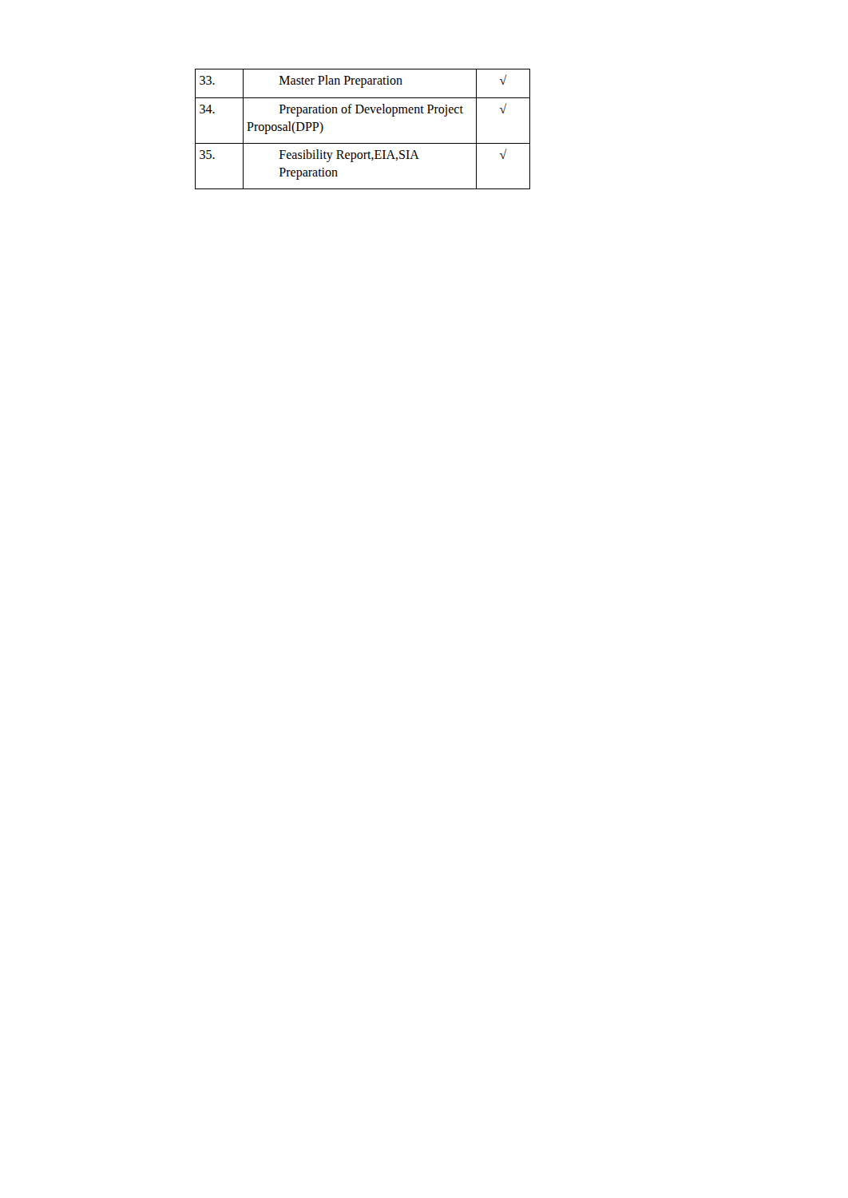| 33. | Master Plan Preparation | √ |
| 34. | Preparation of Development Project Proposal(DPP) | √ |
| 35. | Feasibility Report,EIA,SIA Preparation | √ |